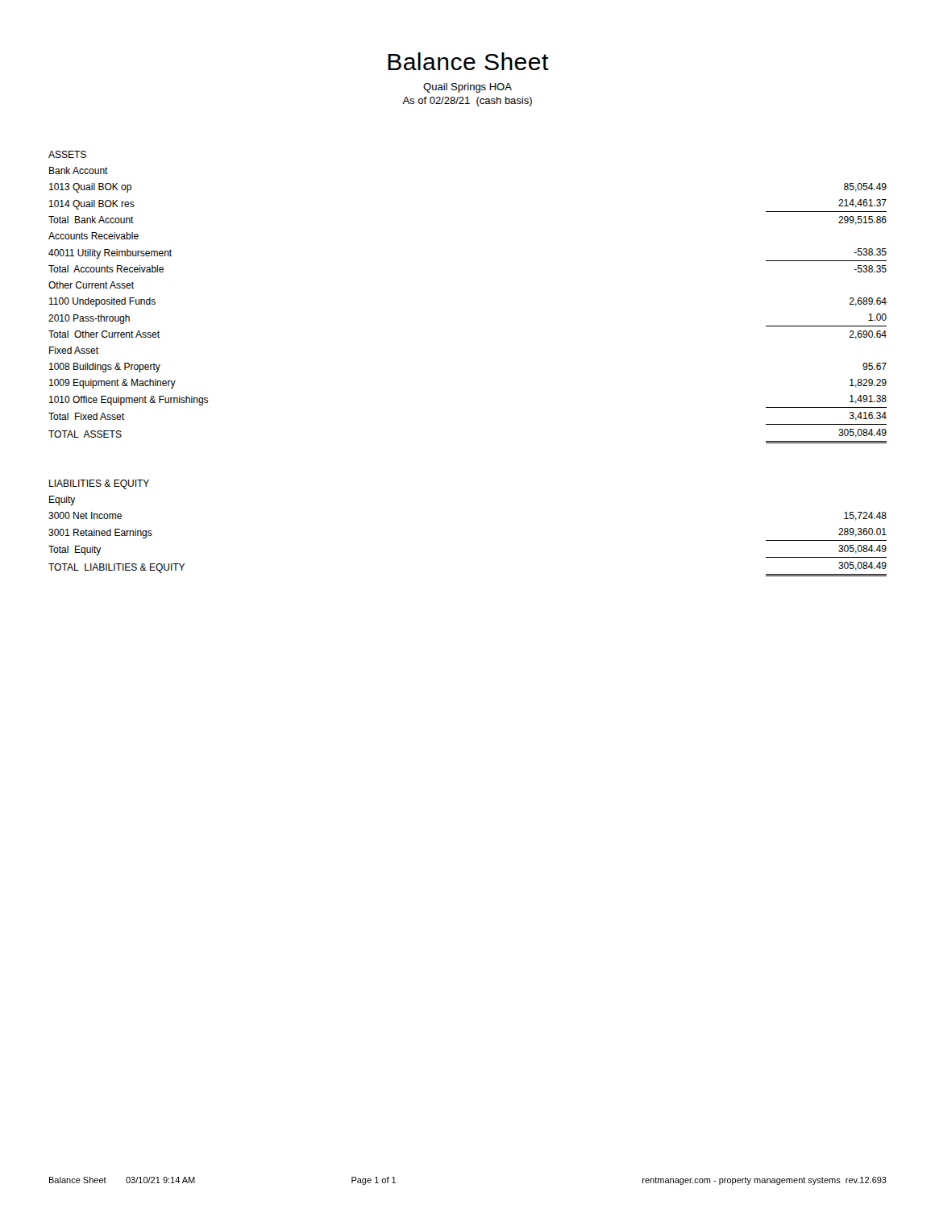Balance Sheet
Quail Springs HOA
As of 02/28/21 (cash basis)
| ASSETS | |
| Bank Account | |
| 1013 Quail BOK op | 85,054.49 |
| 1014 Quail BOK res | 214,461.37 |
| Total Bank Account | 299,515.86 |
| Accounts Receivable | |
| 40011 Utility Reimbursement | -538.35 |
| Total Accounts Receivable | -538.35 |
| Other Current Asset | |
| 1100 Undeposited Funds | 2,689.64 |
| 2010 Pass-through | 1.00 |
| Total Other Current Asset | 2,690.64 |
| Fixed Asset | |
| 1008 Buildings & Property | 95.67 |
| 1009 Equipment & Machinery | 1,829.29 |
| 1010 Office Equipment & Furnishings | 1,491.38 |
| Total Fixed Asset | 3,416.34 |
| TOTAL ASSETS | 305,084.49 |
| LIABILITIES & EQUITY | |
| Equity | |
| 3000 Net Income | 15,724.48 |
| 3001 Retained Earnings | 289,360.01 |
| Total Equity | 305,084.49 |
| TOTAL LIABILITIES & EQUITY | 305,084.49 |
| Balance Sheet 03/10/21 9:14 AM | Page 1 of 1 | rentmanager.com - property management systems rev.12.693 |